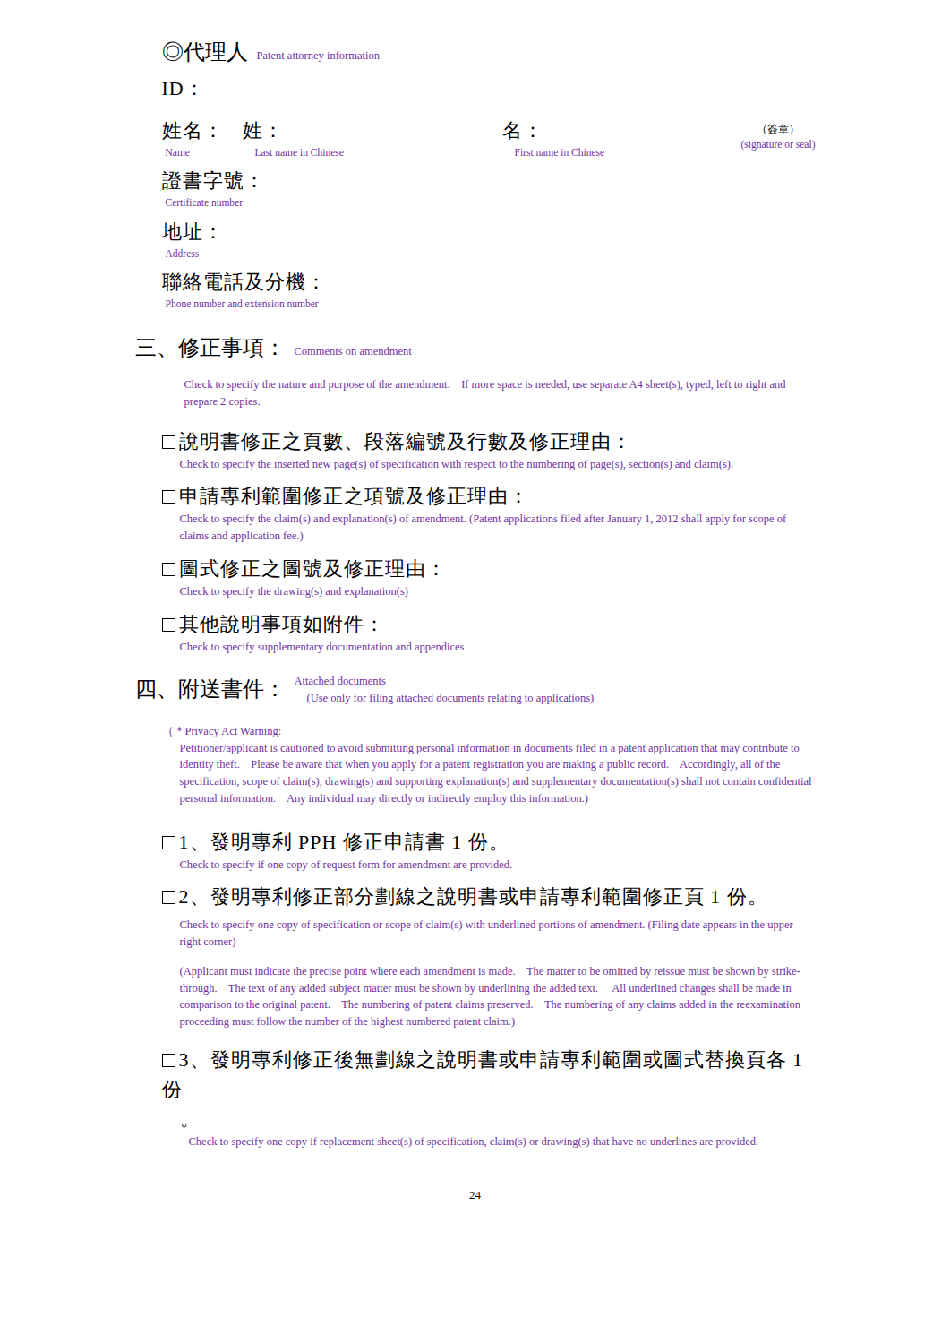（簽章）
(signature or seal)
◎代理人 Patent attorney information
ID：
姓名： 姓： 名：
Name Last name in Chinese First name in Chinese
證書字號：
Certificate number
地址：
Address
聯絡電話及分機：
Phone number and extension number
三、修正事項： Comments on amendment
Check to specify the nature and purpose of the amendment. If more space is needed, use separate A4 sheet(s), typed, left to right and prepare 2 copies.
說明書修正之頁數、段落編號及行數及修正理由：
Check to specify the inserted new page(s) of specification with respect to the numbering of page(s), section(s) and claim(s).
申請專利範圍修正之項號及修正理由：
Check to specify the claim(s) and explanation(s) of amendment. (Patent applications filed after January 1, 2012 shall apply for scope of claims and application fee.)
圖式修正之圖號及修正理由：
Check to specify the drawing(s) and explanation(s)
其他說明事項如附件：
Check to specify supplementary documentation and appendices
四、附送書件： Attached documents
(Use only for filing attached documents relating to applications)
（＊Privacy Act Warning:
Petitioner/applicant is cautioned to avoid submitting personal information in documents filed in a patent application that may contribute to identity theft. Please be aware that when you apply for a patent registration you are making a public record. Accordingly, all of the specification, scope of claim(s), drawing(s) and supporting explanation(s) and supplementary documentation(s) shall not contain confidential personal information. Any individual may directly or indirectly employ this information.)
1、發明專利 PPH 修正申請書 1 份。
Check to specify if one copy of request form for amendment are provided.
2、發明專利修正部分劃線之說明書或申請專利範圍修正頁 1 份。
Check to specify one copy of specification or scope of claim(s) with underlined portions of amendment. (Filing date appears in the upper right corner)
(Applicant must indicate the precise point where each amendment is made. The matter to be omitted by reissue must be shown by strike-through. The text of any added subject matter must be shown by underlining the added text. All underlined changes shall be made in comparison to the original patent. The numbering of patent claims preserved. The numbering of any claims added in the reexamination proceeding must follow the number of the highest numbered patent claim.)
3、發明專利修正後無劃線之說明書或申請專利範圍或圖式替換頁各 1 份
。
Check to specify one copy if replacement sheet(s) of specification, claim(s) or drawing(s) that have no underlines are provided.
24